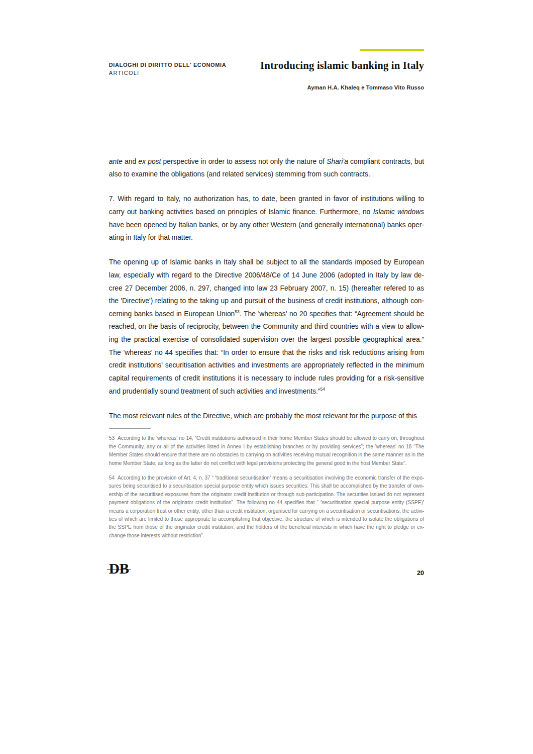Dialoghi di diritto dell' economia
Articoli
Introducing islamic banking in Italy
Ayman H.A. Khaleq e Tommaso Vito Russo
ante and ex post perspective in order to assess not only the nature of Shari'a compliant contracts, but also to examine the obligations (and related services) stemming from such contracts.
7. With regard to Italy, no authorization has, to date, been granted in favor of institutions willing to carry out banking activities based on principles of Islamic finance. Furthermore, no Islamic windows have been opened by Italian banks, or by any other Western (and generally international) banks operating in Italy for that matter.
The opening up of Islamic banks in Italy shall be subject to all the standards imposed by European law, especially with regard to the Directive 2006/48/Ce of 14 June 2006 (adopted in Italy by law decree 27 December 2006, n. 297, changed into law 23 February 2007, n. 15) (hereafter refered to as the 'Directive') relating to the taking up and pursuit of the business of credit institutions, although concerning banks based in European Union53. The 'whereas' no 20 specifies that: “Agreement should be reached, on the basis of reciprocity, between the Community and third countries with a view to allowing the practical exercise of consolidated supervision over the largest possible geographical area.” The 'whereas' no 44 specifies that: “In order to ensure that the risks and risk reductions arising from credit institutions' securitisation activities and investments are appropriately reflected in the minimum capital requirements of credit institutions it is necessary to include rules providing for a risk-sensitive and prudentially sound treatment of such activities and investments.”54
The most relevant rules of the Directive, which are probably the most relevant for the purpose of this
53 According to the 'whereas' no 14, “Credit institutions authorised in their home Member States should be allowed to carry on, throughout the Community, any or all of the activities listed in Annex I by establishing branches or by providing services”; the 'whereas' no 18 “The Member States should ensure that there are no obstacles to carrying on activities receiving mutual recognition in the same manner as in the home Member State, as long as the latter do not conflict with legal provisions protecting the general good in the host Member State”.
54 According to the provision of Art. 4, n. 37 “ 'traditional securitisation' means a securitisation involving the economic transfer of the exposures being securitised to a securitisation special purpose entity which issues securities. This shall be accomplished by the transfer of ownership of the securitised exposures from the originator credit institution or through sub-participation. The securities issued do not represent payment obligations of the originator credit institution”. The following no 44 specifies that “ 'securitisation special purpose entity (SSPE)' means a corporation trust or other entity, other than a credit institution, organised for carrying on a securitisation or securitisations, the activities of which are limited to those appropriate to accomplishing that objective, the structure of which is intended to isolate the obligations of the SSPE from those of the originator credit institution, and the holders of the beneficial interests in which have the right to pledge or exchange those interests without restriction”.
DB
20